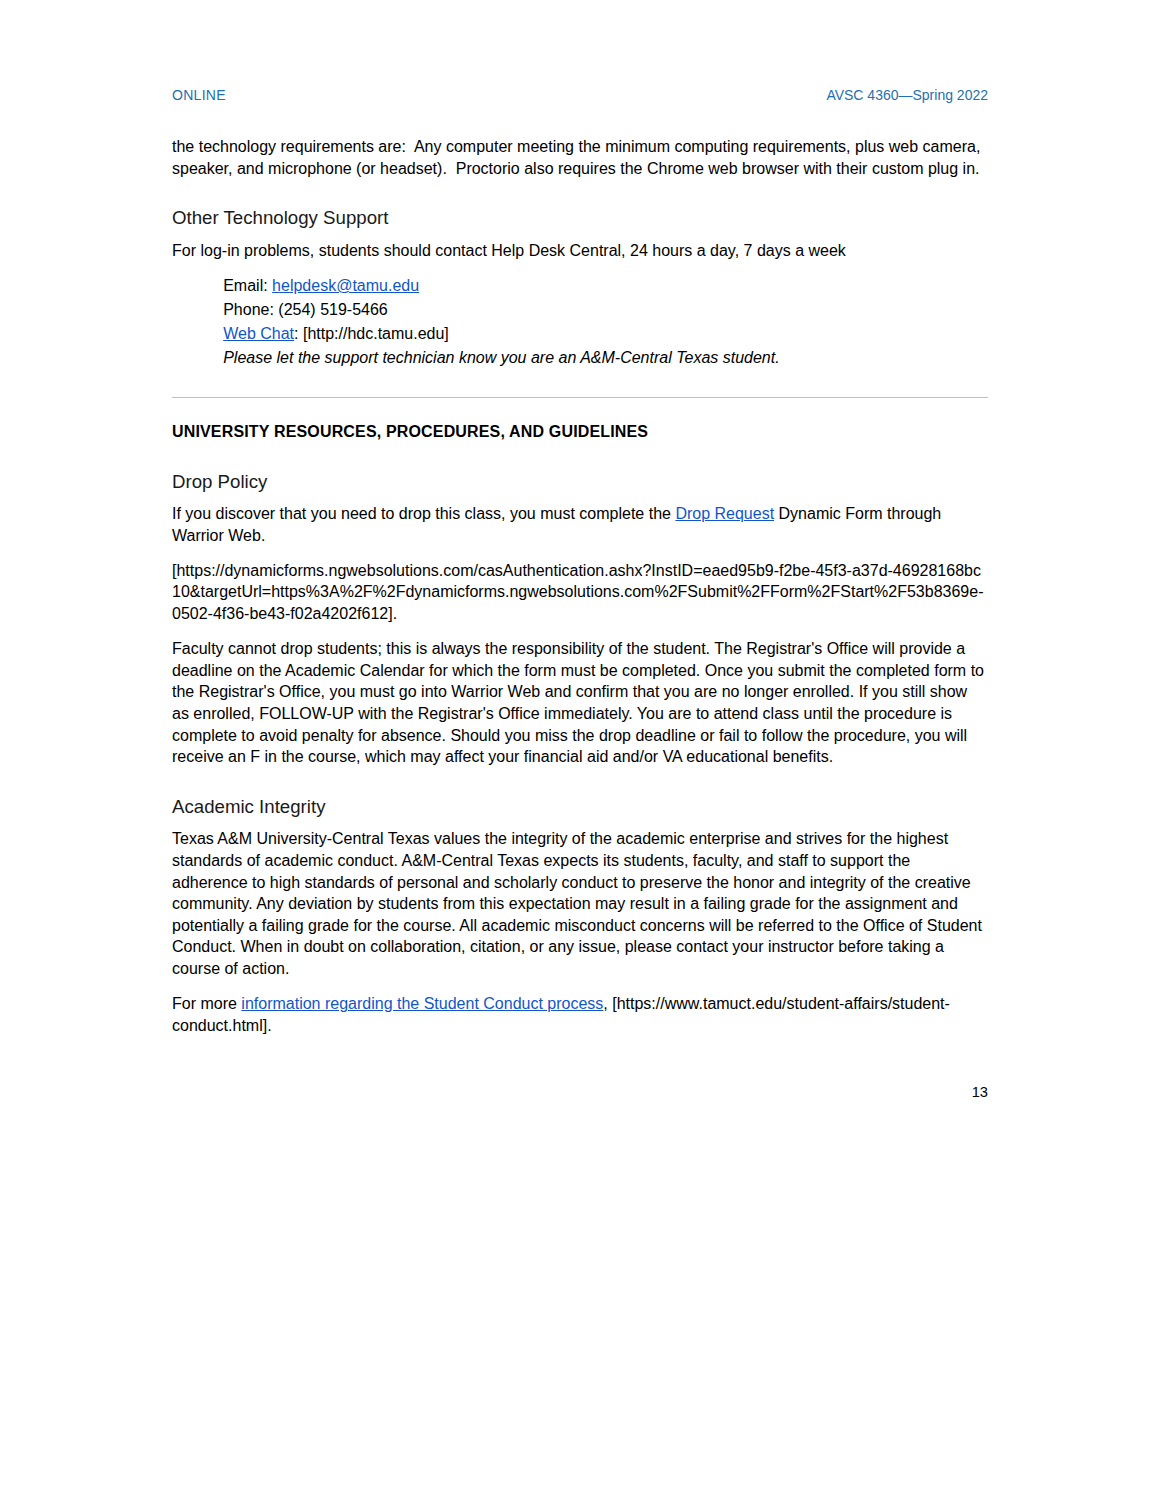ONLINE AVSC 4360—Spring 2022
the technology requirements are: Any computer meeting the minimum computing requirements, plus web camera, speaker, and microphone (or headset). Proctorio also requires the Chrome web browser with their custom plug in.
Other Technology Support
For log-in problems, students should contact Help Desk Central, 24 hours a day, 7 days a week
Email: helpdesk@tamu.edu
Phone: (254) 519-5466
Web Chat: [http://hdc.tamu.edu]
Please let the support technician know you are an A&M-Central Texas student.
UNIVERSITY RESOURCES, PROCEDURES, AND GUIDELINES
Drop Policy
If you discover that you need to drop this class, you must complete the Drop Request Dynamic Form through Warrior Web.
[https://dynamicforms.ngwebsolutions.com/casAuthentication.ashx?InstID=eaed95b9-f2be-45f3-a37d-46928168bc10&targetUrl=https%3A%2F%2Fdynamicforms.ngwebsolutions.com%2FSubmit%2FForm%2FStart%2F53b8369e-0502-4f36-be43-f02a4202f612].
Faculty cannot drop students; this is always the responsibility of the student. The Registrar's Office will provide a deadline on the Academic Calendar for which the form must be completed. Once you submit the completed form to the Registrar's Office, you must go into Warrior Web and confirm that you are no longer enrolled. If you still show as enrolled, FOLLOW-UP with the Registrar's Office immediately. You are to attend class until the procedure is complete to avoid penalty for absence. Should you miss the drop deadline or fail to follow the procedure, you will receive an F in the course, which may affect your financial aid and/or VA educational benefits.
Academic Integrity
Texas A&M University-Central Texas values the integrity of the academic enterprise and strives for the highest standards of academic conduct. A&M-Central Texas expects its students, faculty, and staff to support the adherence to high standards of personal and scholarly conduct to preserve the honor and integrity of the creative community. Any deviation by students from this expectation may result in a failing grade for the assignment and potentially a failing grade for the course. All academic misconduct concerns will be referred to the Office of Student Conduct. When in doubt on collaboration, citation, or any issue, please contact your instructor before taking a course of action.
For more information regarding the Student Conduct process, [https://www.tamuct.edu/student-affairs/student-conduct.html].
13